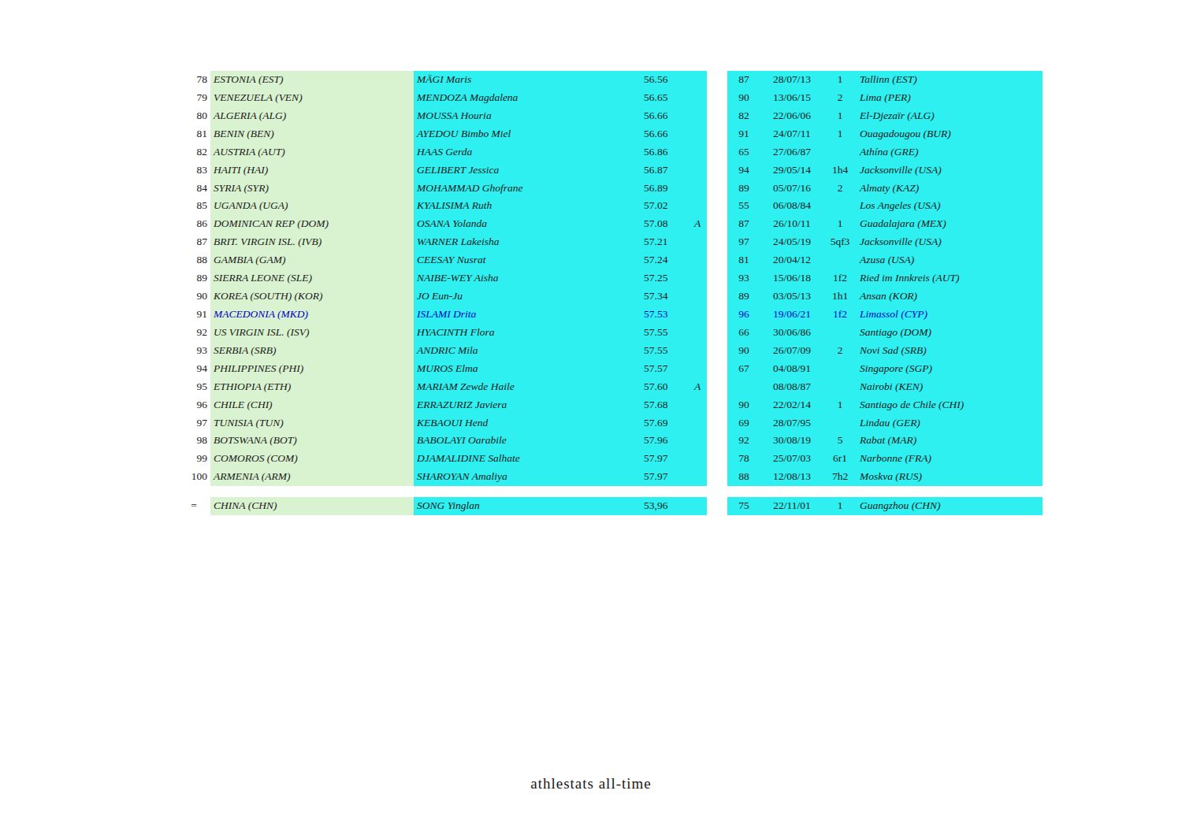| 78 | ESTONIA (EST) | MÄGI Maris | 56.56 | | | 87 | 28/07/13 | 1 | Tallinn (EST) |
| 79 | VENEZUELA (VEN) | MENDOZA Magdalena | 56.65 | | | 90 | 13/06/15 | 2 | Lima (PER) |
| 80 | ALGERIA (ALG) | MOUSSA Houria | 56.66 | | | 82 | 22/06/06 | 1 | El-Djezaïr (ALG) |
| 81 | BENIN (BEN) | AYEDOU Bimbo Miel | 56.66 | | | 91 | 24/07/11 | 1 | Ouagadougou (BUR) |
| 82 | AUSTRIA (AUT) | HAAS Gerda | 56.86 | | | 65 | 27/06/87 | | Athína (GRE) |
| 83 | HAITI (HAI) | GELIBERT Jessica | 56.87 | | | 94 | 29/05/14 | 1h4 | Jacksonville (USA) |
| 84 | SYRIA (SYR) | MOHAMMAD Ghofrane | 56.89 | | | 89 | 05/07/16 | 2 | Almaty (KAZ) |
| 85 | UGANDA (UGA) | KYALISIMA Ruth | 57.02 | | | 55 | 06/08/84 | | Los Angeles (USA) |
| 86 | DOMINICAN REP (DOM) | OSANA Yolanda | 57.08 | A | | 87 | 26/10/11 | 1 | Guadalajara (MEX) |
| 87 | BRIT. VIRGIN ISL. (IVB) | WARNER Lakeisha | 57.21 | | | 97 | 24/05/19 | 5qf3 | Jacksonville (USA) |
| 88 | GAMBIA (GAM) | CEESAY Nusrat | 57.24 | | | 81 | 20/04/12 | | Azusa (USA) |
| 89 | SIERRA LEONE (SLE) | NAIBE-WEY Aisha | 57.25 | | | 93 | 15/06/18 | 1f2 | Ried im Innkreis (AUT) |
| 90 | KOREA (SOUTH) (KOR) | JO Eun-Ju | 57.34 | | | 89 | 03/05/13 | 1h1 | Ansan (KOR) |
| 91 | MACEDONIA (MKD) | ISLAMI Drita | 57.53 | | | 96 | 19/06/21 | 1f2 | Limassol (CYP) |
| 92 | US VIRGIN ISL. (ISV) | HYACINTH Flora | 57.55 | | | 66 | 30/06/86 | | Santiago (DOM) |
| 93 | SERBIA (SRB) | ANDRIC Mila | 57.55 | | | 90 | 26/07/09 | 2 | Novi Sad (SRB) |
| 94 | PHILIPPINES (PHI) | MUROS Elma | 57.57 | | | 67 | 04/08/91 | | Singapore (SGP) |
| 95 | ETHIOPIA (ETH) | MARIAM Zewde Haile | 57.60 | A | | | 08/08/87 | | Nairobi (KEN) |
| 96 | CHILE (CHI) | ERRAZURIZ Javiera | 57.68 | | | 90 | 22/02/14 | 1 | Santiago de Chile (CHI) |
| 97 | TUNISIA (TUN) | KEBAOUI Hend | 57.69 | | | 69 | 28/07/95 | | Lindau (GER) |
| 98 | BOTSWANA (BOT) | BABOLAYI Oarabile | 57.96 | | | 92 | 30/08/19 | 5 | Rabat (MAR) |
| 99 | COMOROS (COM) | DJAMALIDINE Salhate | 57.97 | | | 78 | 25/07/03 | 6r1 | Narbonne (FRA) |
| 100 | ARMENIA (ARM) | SHAROYAN Amaliya | 57.97 | | | 88 | 12/08/13 | 7h2 | Moskva (RUS) |
| = | CHINA (CHN) | SONG Yinglan | 53,96 | | | 75 | 22/11/01 | 1 | Guangzhou (CHN) |
athlestats all-time